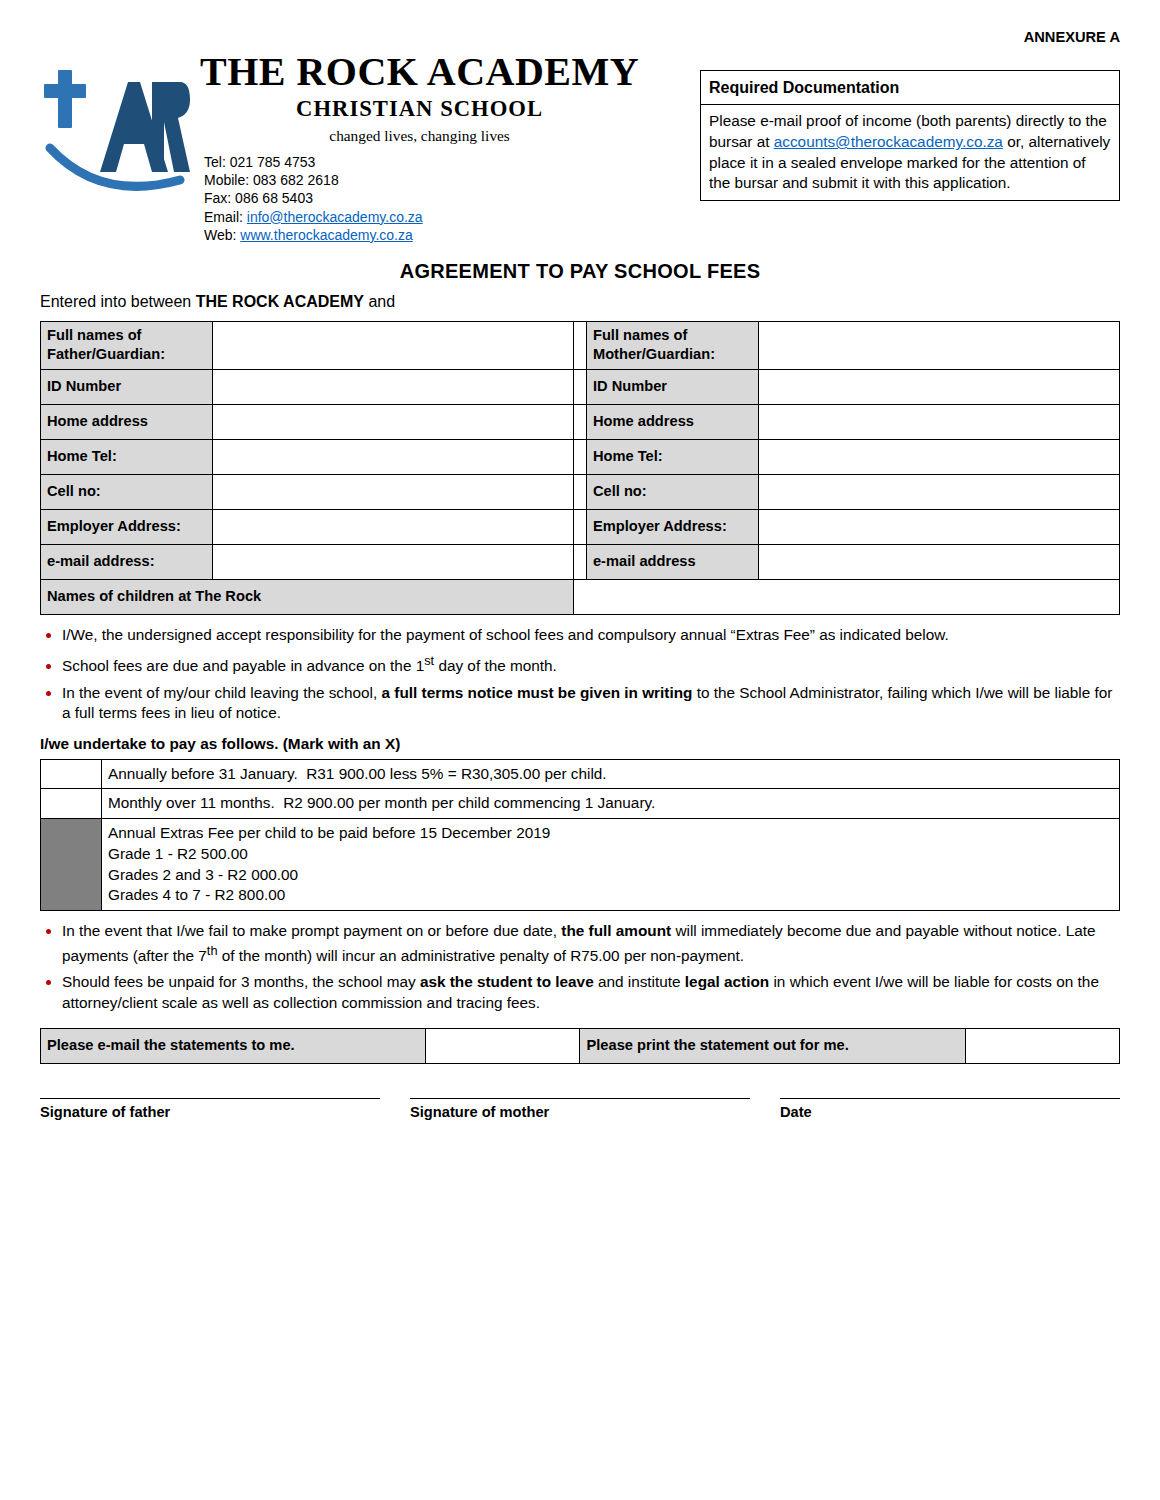ANNEXURE A
THE ROCK ACADEMY
CHRISTIAN SCHOOL
changed lives, changing lives
Tel: 021 785 4753
Mobile: 083 682 2618
Fax: 086 68 5403
Email: info@therockacademy.co.za
Web: www.therockacademy.co.za
Required Documentation
Please e-mail proof of income (both parents) directly to the bursar at accounts@therockacademy.co.za or, alternatively place it in a sealed envelope marked for the attention of the bursar and submit it with this application.
AGREEMENT TO PAY SCHOOL FEES
Entered into between THE ROCK ACADEMY and
| Full names of Father/Guardian: | | | Full names of Mother/Guardian: | |
| ID Number | | | ID Number | |
| Home address | | | Home address | |
| Home Tel: | | | Home Tel: | |
| Cell no: | | | Cell no: | |
| Employer Address: | | | Employer Address: | |
| e-mail address: | | | e-mail address | |
| Names of children at The Rock | |
I/We, the undersigned accept responsibility for the payment of school fees and compulsory annual “Extras Fee” as indicated below.
School fees are due and payable in advance on the 1st day of the month.
In the event of my/our child leaving the school, a full terms notice must be given in writing to the School Administrator, failing which I/we will be liable for a full terms fees in lieu of notice.
I/we undertake to pay as follows. (Mark with an X)
| | Annually before 31 January. R31 900.00 less 5% = R30,305.00 per child. |
| | Monthly over 11 months. R2 900.00 per month per child commencing 1 January. |
| | Annual Extras Fee per child to be paid before 15 December 2019 Grade 1 - R2 500.00 Grades 2 and 3 - R2 000.00 Grades 4 to 7 - R2 800.00 |
In the event that I/we fail to make prompt payment on or before due date, the full amount will immediately become due and payable without notice. Late payments (after the 7th of the month) will incur an administrative penalty of R75.00 per non-payment.
Should fees be unpaid for 3 months, the school may ask the student to leave and institute legal action in which event I/we will be liable for costs on the attorney/client scale as well as collection commission and tracing fees.
| Please e-mail the statements to me. | | Please print the statement out for me. | |
Signature of father
Signature of mother
Date